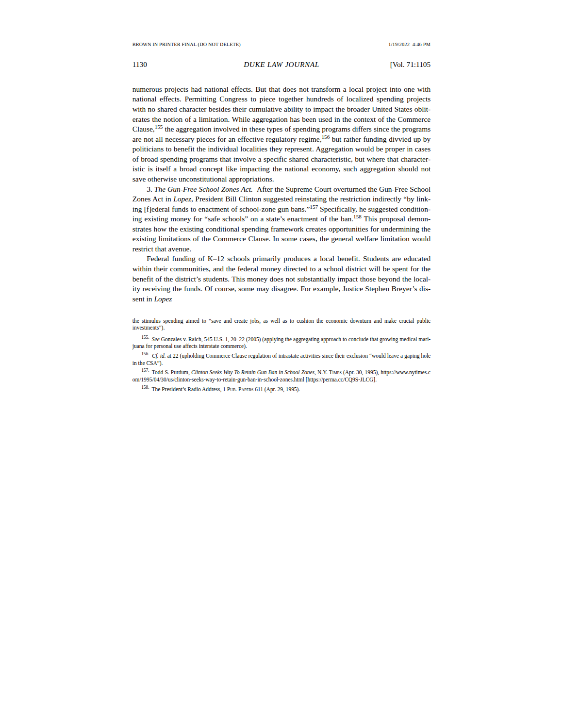Brown in Printer Final (Do Not Delete) 1/19/2022 4:46 PM
1130 DUKE LAW JOURNAL [Vol. 71:1105
numerous projects had national effects. But that does not transform a local project into one with national effects. Permitting Congress to piece together hundreds of localized spending projects with no shared character besides their cumulative ability to impact the broader United States obliterates the notion of a limitation. While aggregation has been used in the context of the Commerce Clause,155 the aggregation involved in these types of spending programs differs since the programs are not all necessary pieces for an effective regulatory regime,156 but rather funding divvied up by politicians to benefit the individual localities they represent. Aggregation would be proper in cases of broad spending programs that involve a specific shared characteristic, but where that characteristic is itself a broad concept like impacting the national economy, such aggregation should not save otherwise unconstitutional appropriations.
3. The Gun-Free School Zones Act. After the Supreme Court overturned the Gun-Free School Zones Act in Lopez, President Bill Clinton suggested reinstating the restriction indirectly “by linking [f]ederal funds to enactment of school-zone gun bans.”157 Specifically, he suggested conditioning existing money for “safe schools” on a state’s enactment of the ban.158 This proposal demonstrates how the existing conditional spending framework creates opportunities for undermining the existing limitations of the Commerce Clause. In some cases, the general welfare limitation would restrict that avenue.
Federal funding of K–12 schools primarily produces a local benefit. Students are educated within their communities, and the federal money directed to a school district will be spent for the benefit of the district’s students. This money does not substantially impact those beyond the locality receiving the funds. Of course, some may disagree. For example, Justice Stephen Breyer’s dissent in Lopez
the stimulus spending aimed to “save and create jobs, as well as to cushion the economic downturn and make crucial public investments”).
155. See Gonzales v. Raich, 545 U.S. 1, 20–22 (2005) (applying the aggregating approach to conclude that growing medical marijuana for personal use affects interstate commerce).
156. Cf. id. at 22 (upholding Commerce Clause regulation of intrastate activities since their exclusion “would leave a gaping hole in the CSA”).
157. Todd S. Purdum, Clinton Seeks Way To Retain Gun Ban in School Zones, N.Y. Times (Apr. 30, 1995), https://www.nytimes.com/1995/04/30/us/clinton-seeks-way-to-retain-gun-ban-in-school-zones.html [https://perma.cc/CQ9S-JLCG].
158. The President’s Radio Address, 1 Pub. Papers 611 (Apr. 29, 1995).